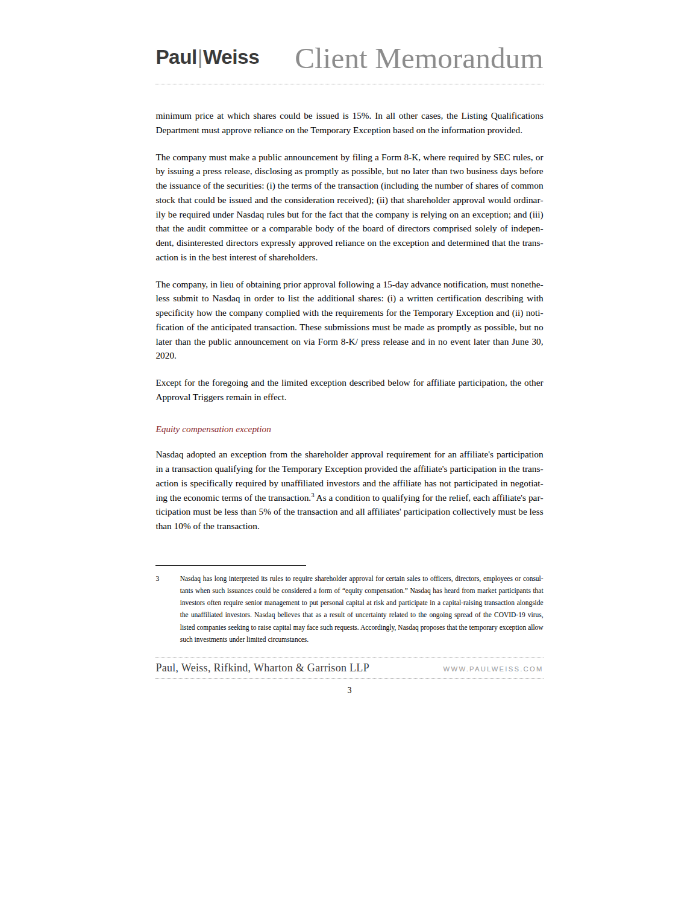Paul|Weiss
Client Memorandum
minimum price at which shares could be issued is 15%. In all other cases, the Listing Qualifications Department must approve reliance on the Temporary Exception based on the information provided.
The company must make a public announcement by filing a Form 8-K, where required by SEC rules, or by issuing a press release, disclosing as promptly as possible, but no later than two business days before the issuance of the securities: (i) the terms of the transaction (including the number of shares of common stock that could be issued and the consideration received); (ii) that shareholder approval would ordinarily be required under Nasdaq rules but for the fact that the company is relying on an exception; and (iii) that the audit committee or a comparable body of the board of directors comprised solely of independent, disinterested directors expressly approved reliance on the exception and determined that the transaction is in the best interest of shareholders.
The company, in lieu of obtaining prior approval following a 15-day advance notification, must nonetheless submit to Nasdaq in order to list the additional shares: (i) a written certification describing with specificity how the company complied with the requirements for the Temporary Exception and (ii) notification of the anticipated transaction. These submissions must be made as promptly as possible, but no later than the public announcement on via Form 8-K/ press release and in no event later than June 30, 2020.
Except for the foregoing and the limited exception described below for affiliate participation, the other Approval Triggers remain in effect.
Equity compensation exception
Nasdaq adopted an exception from the shareholder approval requirement for an affiliate's participation in a transaction qualifying for the Temporary Exception provided the affiliate's participation in the transaction is specifically required by unaffiliated investors and the affiliate has not participated in negotiating the economic terms of the transaction.3 As a condition to qualifying for the relief, each affiliate's participation must be less than 5% of the transaction and all affiliates' participation collectively must be less than 10% of the transaction.
3
Nasdaq has long interpreted its rules to require shareholder approval for certain sales to officers, directors, employees or consultants when such issuances could be considered a form of “equity compensation.” Nasdaq has heard from market participants that investors often require senior management to put personal capital at risk and participate in a capital-raising transaction alongside the unaffiliated investors. Nasdaq believes that as a result of uncertainty related to the ongoing spread of the COVID-19 virus, listed companies seeking to raise capital may face such requests. Accordingly, Nasdaq proposes that the temporary exception allow such investments under limited circumstances.
Paul, Weiss, Rifkind, Wharton & Garrison LLP
WWW.PAULWEISS.COM
3